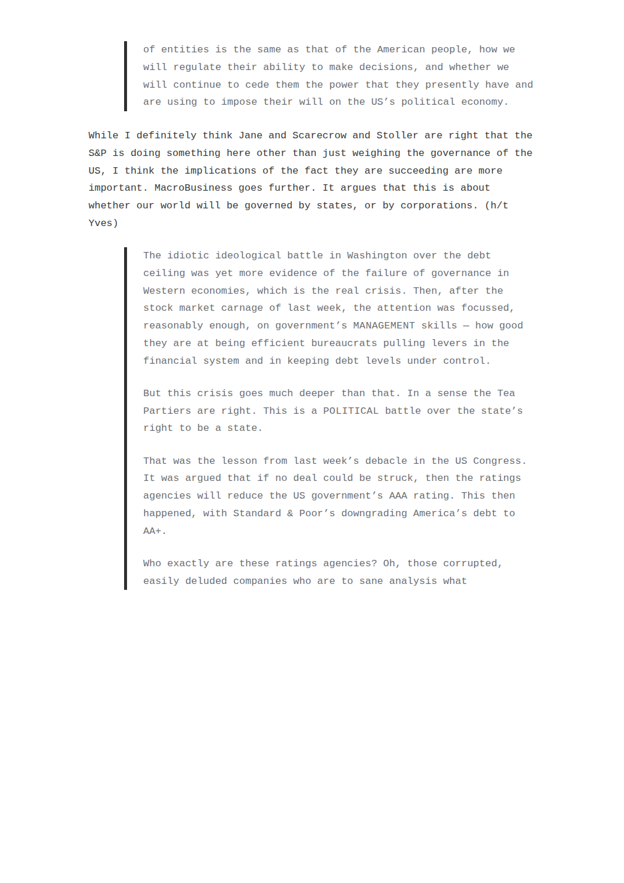of entities is the same as that of the American people, how we will regulate their ability to make decisions, and whether we will continue to cede them the power that they presently have and are using to impose their will on the US’s political economy.
While I definitely think Jane and Scarecrow and Stoller are right that the S&P is doing something here other than just weighing the governance of the US, I think the implications of the fact they are succeeding are more important. MacroBusiness goes further. It argues that this is about whether our world will be governed by states, or by corporations. (h/t Yves)
The idiotic ideological battle in Washington over the debt ceiling was yet more evidence of the failure of governance in Western economies, which is the real crisis. Then, after the stock market carnage of last week, the attention was focussed, reasonably enough, on government’s MANAGEMENT skills — how good they are at being efficient bureaucrats pulling levers in the financial system and in keeping debt levels under control.
But this crisis goes much deeper than that. In a sense the Tea Partiers are right. This is a POLITICAL battle over the state’s right to be a state.
That was the lesson from last week’s debacle in the US Congress. It was argued that if no deal could be struck, then the ratings agencies will reduce the US government’s AAA rating. This then happened, with Standard & Poor’s downgrading America’s debt to AA+.
Who exactly are these ratings agencies? Oh, those corrupted, easily deluded companies who are to sane analysis what